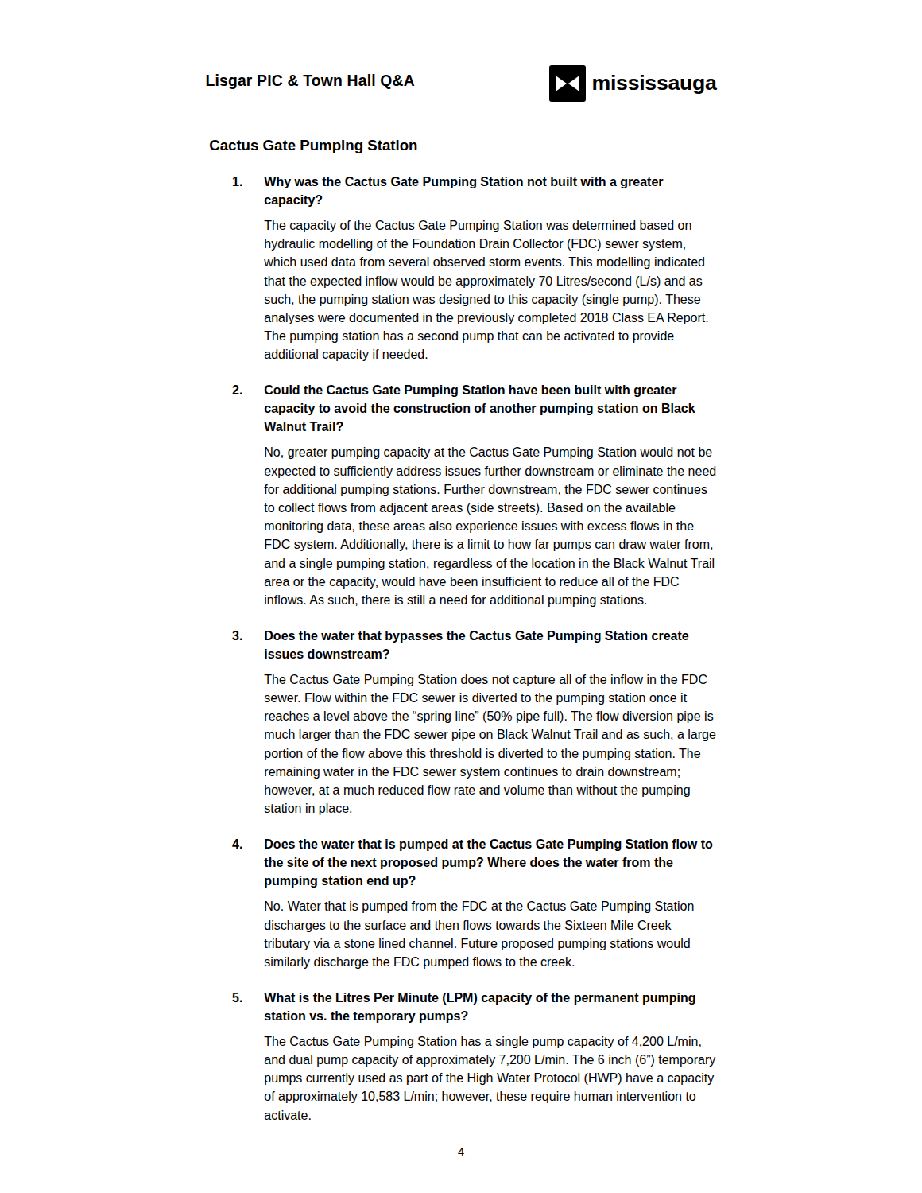Lisgar PIC & Town Hall Q&A
mississauga
Cactus Gate Pumping Station
Why was the Cactus Gate Pumping Station not built with a greater capacity?
The capacity of the Cactus Gate Pumping Station was determined based on hydraulic modelling of the Foundation Drain Collector (FDC) sewer system, which used data from several observed storm events. This modelling indicated that the expected inflow would be approximately 70 Litres/second (L/s) and as such, the pumping station was designed to this capacity (single pump). These analyses were documented in the previously completed 2018 Class EA Report. The pumping station has a second pump that can be activated to provide additional capacity if needed.
Could the Cactus Gate Pumping Station have been built with greater capacity to avoid the construction of another pumping station on Black Walnut Trail?
No, greater pumping capacity at the Cactus Gate Pumping Station would not be expected to sufficiently address issues further downstream or eliminate the need for additional pumping stations. Further downstream, the FDC sewer continues to collect flows from adjacent areas (side streets). Based on the available monitoring data, these areas also experience issues with excess flows in the FDC system. Additionally, there is a limit to how far pumps can draw water from, and a single pumping station, regardless of the location in the Black Walnut Trail area or the capacity, would have been insufficient to reduce all of the FDC inflows. As such, there is still a need for additional pumping stations.
Does the water that bypasses the Cactus Gate Pumping Station create issues downstream?
The Cactus Gate Pumping Station does not capture all of the inflow in the FDC sewer. Flow within the FDC sewer is diverted to the pumping station once it reaches a level above the “spring line” (50% pipe full). The flow diversion pipe is much larger than the FDC sewer pipe on Black Walnut Trail and as such, a large portion of the flow above this threshold is diverted to the pumping station. The remaining water in the FDC sewer system continues to drain downstream; however, at a much reduced flow rate and volume than without the pumping station in place.
Does the water that is pumped at the Cactus Gate Pumping Station flow to the site of the next proposed pump? Where does the water from the pumping station end up?
No. Water that is pumped from the FDC at the Cactus Gate Pumping Station discharges to the surface and then flows towards the Sixteen Mile Creek tributary via a stone lined channel. Future proposed pumping stations would similarly discharge the FDC pumped flows to the creek.
What is the Litres Per Minute (LPM) capacity of the permanent pumping station vs. the temporary pumps?
The Cactus Gate Pumping Station has a single pump capacity of 4,200 L/min, and dual pump capacity of approximately 7,200 L/min. The 6 inch (6”) temporary pumps currently used as part of the High Water Protocol (HWP) have a capacity of approximately 10,583 L/min; however, these require human intervention to activate.
4